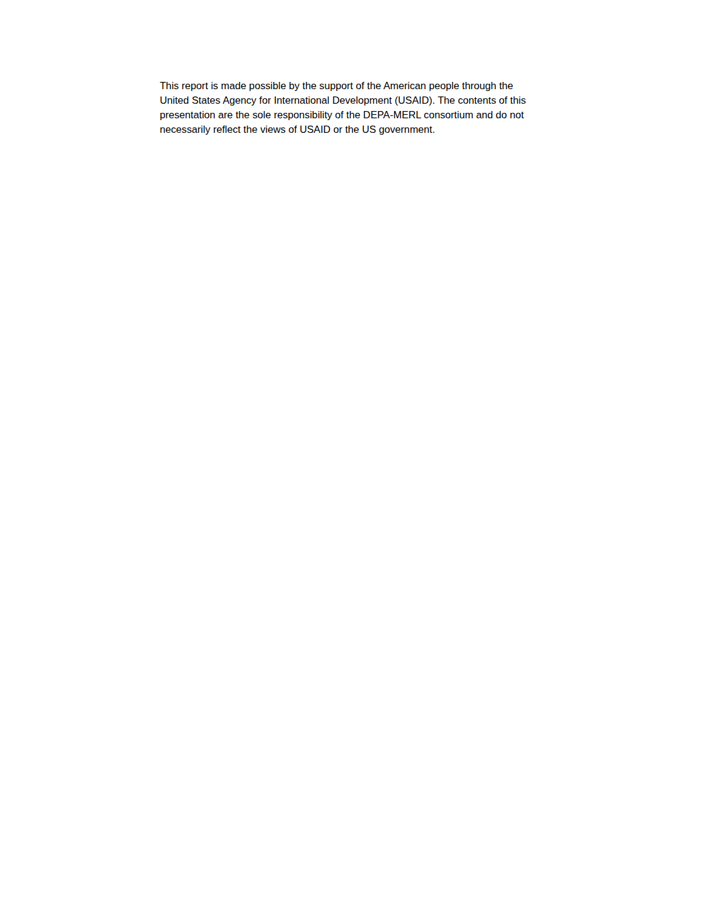This report is made possible by the support of the American people through the United States Agency for International Development (USAID). The contents of this presentation are the sole responsibility of the DEPA-MERL consortium and do not necessarily reflect the views of USAID or the US government.